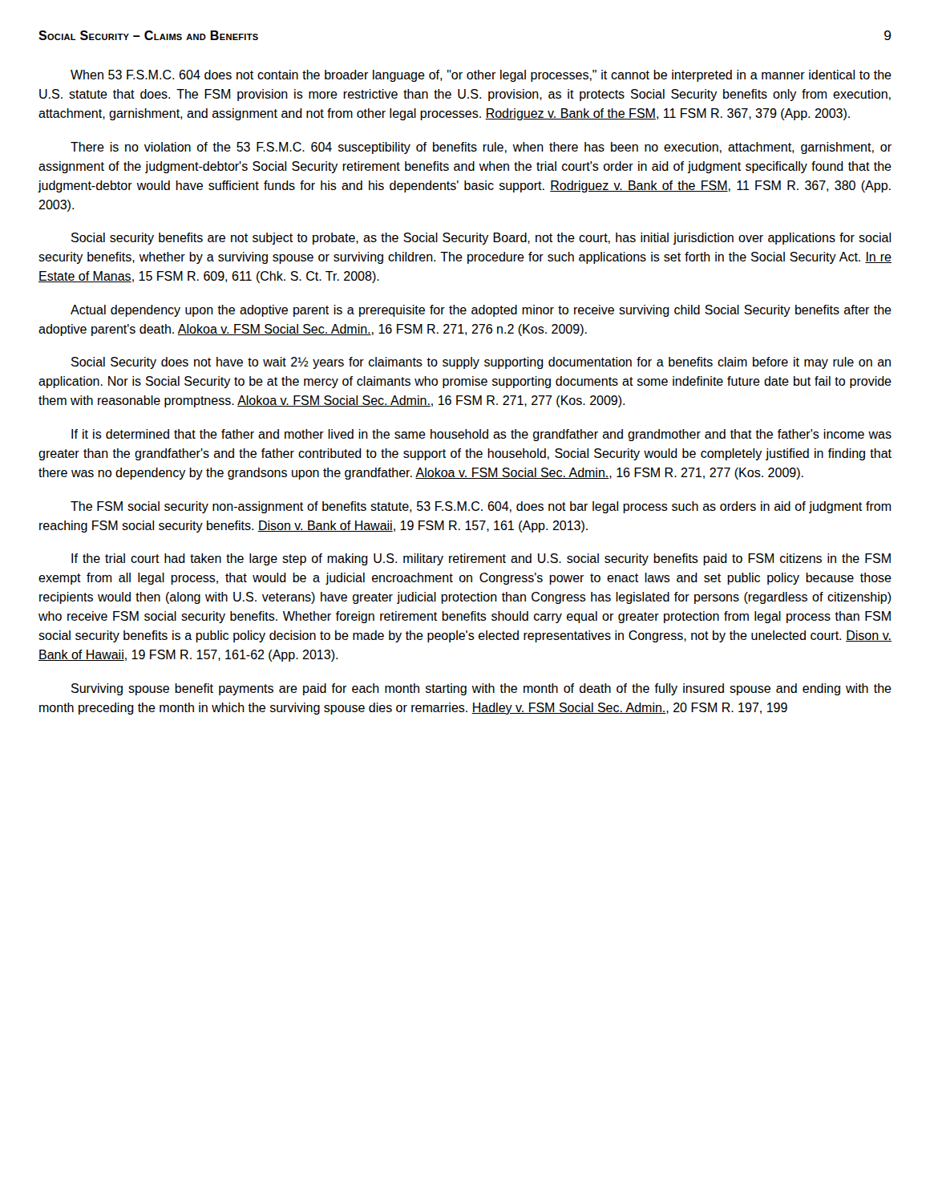Social Security – Claims and Benefits 9
When 53 F.S.M.C. 604 does not contain the broader language of, "or other legal processes," it cannot be interpreted in a manner identical to the U.S. statute that does. The FSM provision is more restrictive than the U.S. provision, as it protects Social Security benefits only from execution, attachment, garnishment, and assignment and not from other legal processes. Rodriguez v. Bank of the FSM, 11 FSM R. 367, 379 (App. 2003).
There is no violation of the 53 F.S.M.C. 604 susceptibility of benefits rule, when there has been no execution, attachment, garnishment, or assignment of the judgment-debtor's Social Security retirement benefits and when the trial court's order in aid of judgment specifically found that the judgment-debtor would have sufficient funds for his and his dependents' basic support. Rodriguez v. Bank of the FSM, 11 FSM R. 367, 380 (App. 2003).
Social security benefits are not subject to probate, as the Social Security Board, not the court, has initial jurisdiction over applications for social security benefits, whether by a surviving spouse or surviving children. The procedure for such applications is set forth in the Social Security Act. In re Estate of Manas, 15 FSM R. 609, 611 (Chk. S. Ct. Tr. 2008).
Actual dependency upon the adoptive parent is a prerequisite for the adopted minor to receive surviving child Social Security benefits after the adoptive parent's death. Alokoa v. FSM Social Sec. Admin., 16 FSM R. 271, 276 n.2 (Kos. 2009).
Social Security does not have to wait 2½ years for claimants to supply supporting documentation for a benefits claim before it may rule on an application. Nor is Social Security to be at the mercy of claimants who promise supporting documents at some indefinite future date but fail to provide them with reasonable promptness. Alokoa v. FSM Social Sec. Admin., 16 FSM R. 271, 277 (Kos. 2009).
If it is determined that the father and mother lived in the same household as the grandfather and grandmother and that the father's income was greater than the grandfather's and the father contributed to the support of the household, Social Security would be completely justified in finding that there was no dependency by the grandsons upon the grandfather. Alokoa v. FSM Social Sec. Admin., 16 FSM R. 271, 277 (Kos. 2009).
The FSM social security non-assignment of benefits statute, 53 F.S.M.C. 604, does not bar legal process such as orders in aid of judgment from reaching FSM social security benefits. Dison v. Bank of Hawaii, 19 FSM R. 157, 161 (App. 2013).
If the trial court had taken the large step of making U.S. military retirement and U.S. social security benefits paid to FSM citizens in the FSM exempt from all legal process, that would be a judicial encroachment on Congress's power to enact laws and set public policy because those recipients would then (along with U.S. veterans) have greater judicial protection than Congress has legislated for persons (regardless of citizenship) who receive FSM social security benefits. Whether foreign retirement benefits should carry equal or greater protection from legal process than FSM social security benefits is a public policy decision to be made by the people's elected representatives in Congress, not by the unelected court. Dison v. Bank of Hawaii, 19 FSM R. 157, 161-62 (App. 2013).
Surviving spouse benefit payments are paid for each month starting with the month of death of the fully insured spouse and ending with the month preceding the month in which the surviving spouse dies or remarries. Hadley v. FSM Social Sec. Admin., 20 FSM R. 197, 199